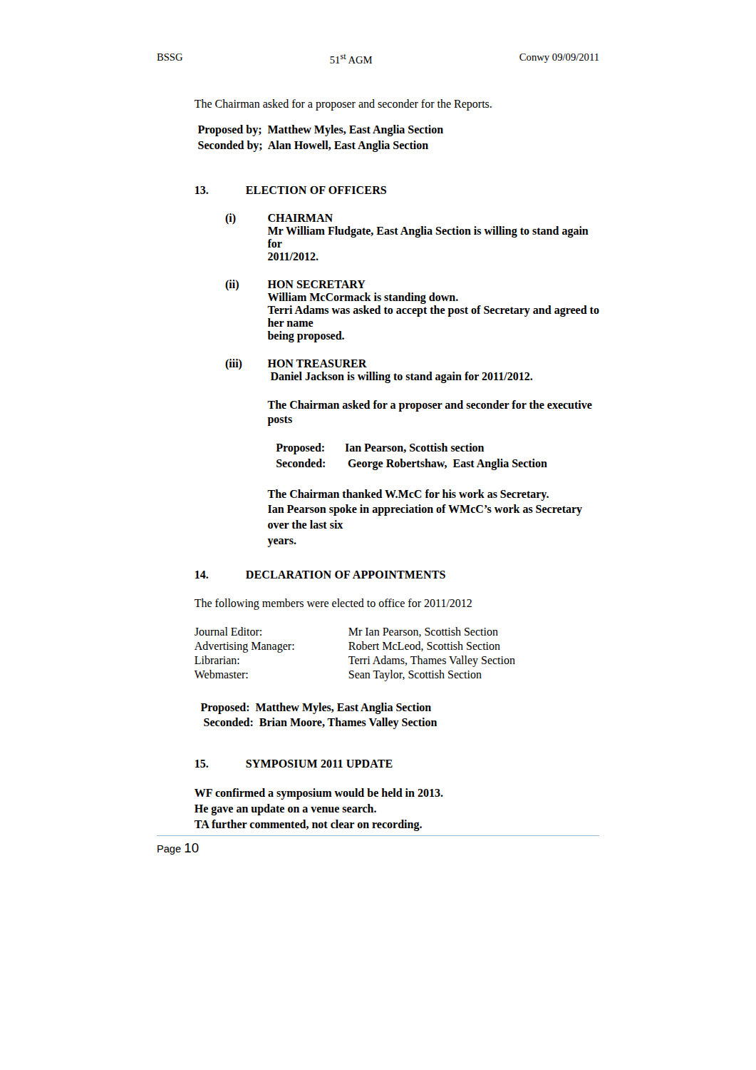BSSG
51st AGM
Conwy 09/09/2011
The Chairman asked for a proposer and seconder for the Reports.
Proposed by; Matthew Myles, East Anglia Section
Seconded by; Alan Howell, East Anglia Section
13. ELECTION OF OFFICERS
(i) CHAIRMAN
Mr William Fludgate, East Anglia Section is willing to stand again for
2011/2012.
(ii) HON SECRETARY
William McCormack is standing down.
Terri Adams was asked to accept the post of Secretary and agreed to her name
being proposed.
(iii) HON TREASURER
Daniel Jackson is willing to stand again for 2011/2012.
The Chairman asked for a proposer and seconder for the executive posts
Proposed: Ian Pearson, Scottish section
Seconded: George Robertshaw, East Anglia Section
The Chairman thanked W.McC for his work as Secretary.
Ian Pearson spoke in appreciation of WMcC’s work as Secretary over the last six
years.
14. DECLARATION OF APPOINTMENTS
The following members were elected to office for 2011/2012
| Journal Editor: | Mr Ian Pearson, Scottish Section |
| Advertising Manager: | Robert McLeod, Scottish Section |
| Librarian: | Terri Adams, Thames Valley Section |
| Webmaster: | Sean Taylor, Scottish Section |
Proposed: Matthew Myles, East Anglia Section
Seconded: Brian Moore, Thames Valley Section
15. SYMPOSIUM 2011 UPDATE
WF confirmed a symposium would be held in 2013.
He gave an update on a venue search.
TA further commented, not clear on recording.
Page 10